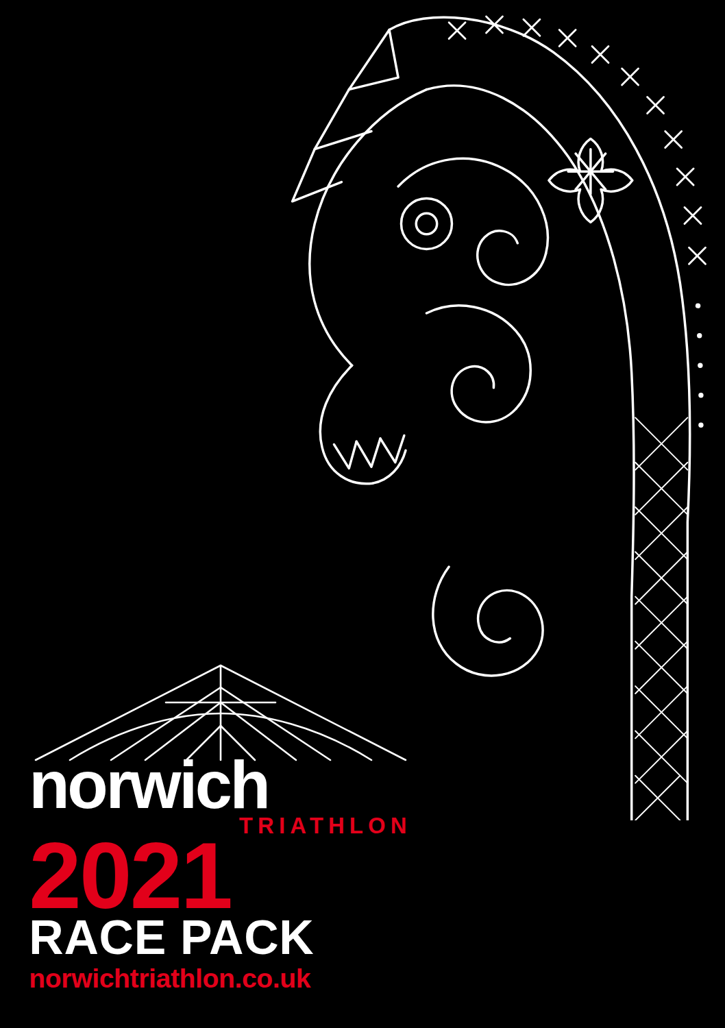norwich Triathlon 2021 Race Pack
norwichtriathlon.co.uk
Norwich Triathlon 2021 Race Pack cover. Website: norwichtriathlon.co.uk